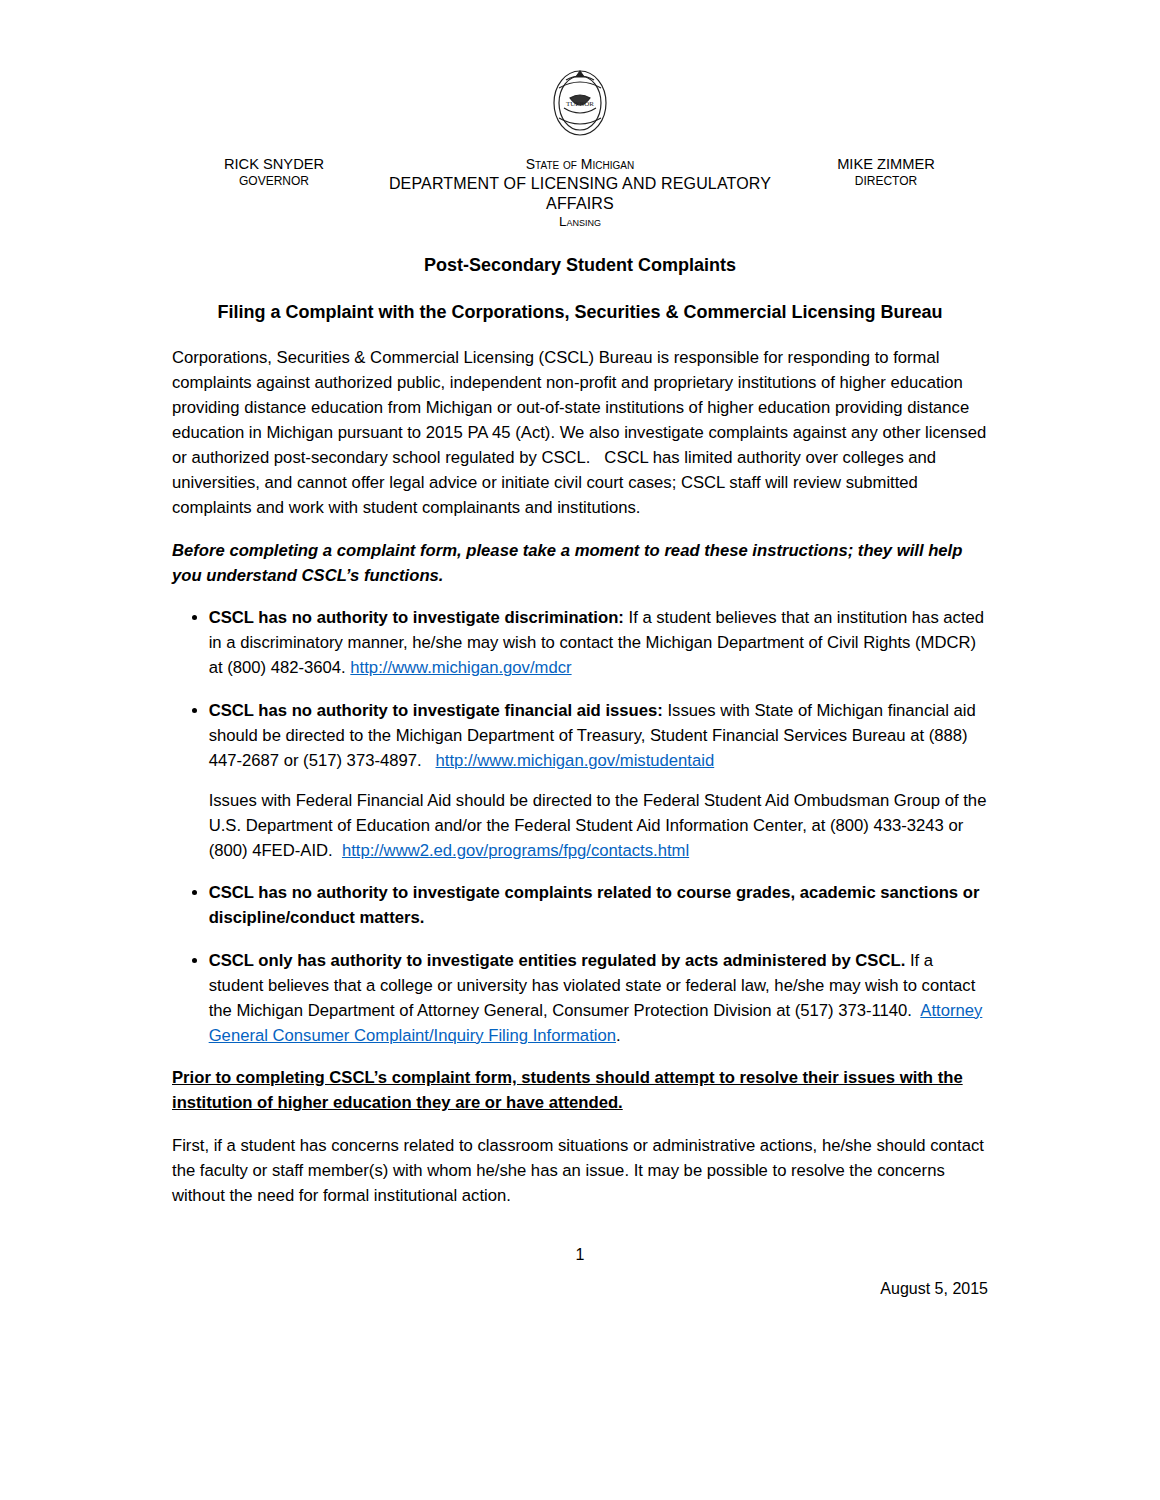RICK SNYDER
GOVERNOR
State of Michigan
DEPARTMENT OF LICENSING AND REGULATORY AFFAIRS
Lansing
MIKE ZIMMER
DIRECTOR
Post-Secondary Student Complaints
Filing a Complaint with the Corporations, Securities & Commercial Licensing Bureau
Corporations, Securities & Commercial Licensing (CSCL) Bureau is responsible for responding to formal complaints against authorized public, independent non-profit and proprietary institutions of higher education providing distance education from Michigan or out-of-state institutions of higher education providing distance education in Michigan pursuant to 2015 PA 45 (Act). We also investigate complaints against any other licensed or authorized post-secondary school regulated by CSCL. CSCL has limited authority over colleges and universities, and cannot offer legal advice or initiate civil court cases; CSCL staff will review submitted complaints and work with student complainants and institutions.
Before completing a complaint form, please take a moment to read these instructions; they will help you understand CSCL’s functions.
CSCL has no authority to investigate discrimination: If a student believes that an institution has acted in a discriminatory manner, he/she may wish to contact the Michigan Department of Civil Rights (MDCR) at (800) 482-3604. http://www.michigan.gov/mdcr
CSCL has no authority to investigate financial aid issues: Issues with State of Michigan financial aid should be directed to the Michigan Department of Treasury, Student Financial Services Bureau at (888) 447-2687 or (517) 373-4897. http://www.michigan.gov/mistudentaid
Issues with Federal Financial Aid should be directed to the Federal Student Aid Ombudsman Group of the U.S. Department of Education and/or the Federal Student Aid Information Center, at (800) 433-3243 or (800) 4FED-AID. http://www2.ed.gov/programs/fpg/contacts.html
CSCL has no authority to investigate complaints related to course grades, academic sanctions or discipline/conduct matters.
CSCL only has authority to investigate entities regulated by acts administered by CSCL. If a student believes that a college or university has violated state or federal law, he/she may wish to contact the Michigan Department of Attorney General, Consumer Protection Division at (517) 373-1140. Attorney General Consumer Complaint/Inquiry Filing Information.
Prior to completing CSCL’s complaint form, students should attempt to resolve their issues with the institution of higher education they are or have attended.
First, if a student has concerns related to classroom situations or administrative actions, he/she should contact the faculty or staff member(s) with whom he/she has an issue. It may be possible to resolve the concerns without the need for formal institutional action.
1
August 5, 2015